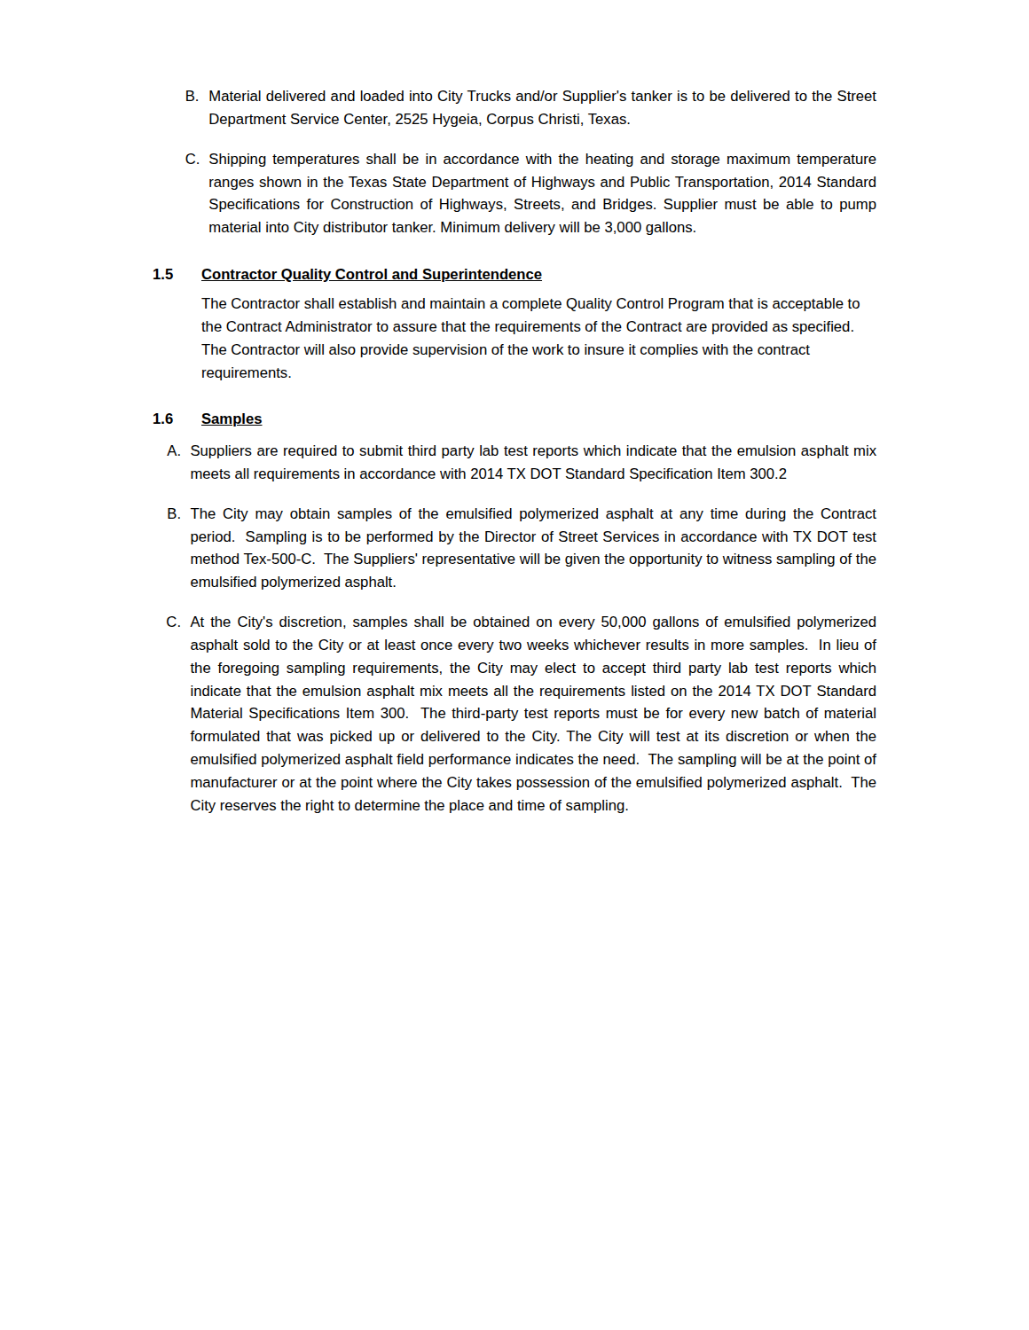B. Material delivered and loaded into City Trucks and/or Supplier's tanker is to be delivered to the Street Department Service Center, 2525 Hygeia, Corpus Christi, Texas.
C. Shipping temperatures shall be in accordance with the heating and storage maximum temperature ranges shown in the Texas State Department of Highways and Public Transportation, 2014 Standard Specifications for Construction of Highways, Streets, and Bridges. Supplier must be able to pump material into City distributor tanker. Minimum delivery will be 3,000 gallons.
1.5 Contractor Quality Control and Superintendence
The Contractor shall establish and maintain a complete Quality Control Program that is acceptable to the Contract Administrator to assure that the requirements of the Contract are provided as specified. The Contractor will also provide supervision of the work to insure it complies with the contract requirements.
1.6 Samples
Suppliers are required to submit third party lab test reports which indicate that the emulsion asphalt mix meets all requirements in accordance with 2014 TX DOT Standard Specification Item 300.2
The City may obtain samples of the emulsified polymerized asphalt at any time during the Contract period. Sampling is to be performed by the Director of Street Services in accordance with TX DOT test method Tex-500-C. The Suppliers' representative will be given the opportunity to witness sampling of the emulsified polymerized asphalt.
At the City's discretion, samples shall be obtained on every 50,000 gallons of emulsified polymerized asphalt sold to the City or at least once every two weeks whichever results in more samples. In lieu of the foregoing sampling requirements, the City may elect to accept third party lab test reports which indicate that the emulsion asphalt mix meets all the requirements listed on the 2014 TX DOT Standard Material Specifications Item 300. The third-party test reports must be for every new batch of material formulated that was picked up or delivered to the City. The City will test at its discretion or when the emulsified polymerized asphalt field performance indicates the need. The sampling will be at the point of manufacturer or at the point where the City takes possession of the emulsified polymerized asphalt. The City reserves the right to determine the place and time of sampling.